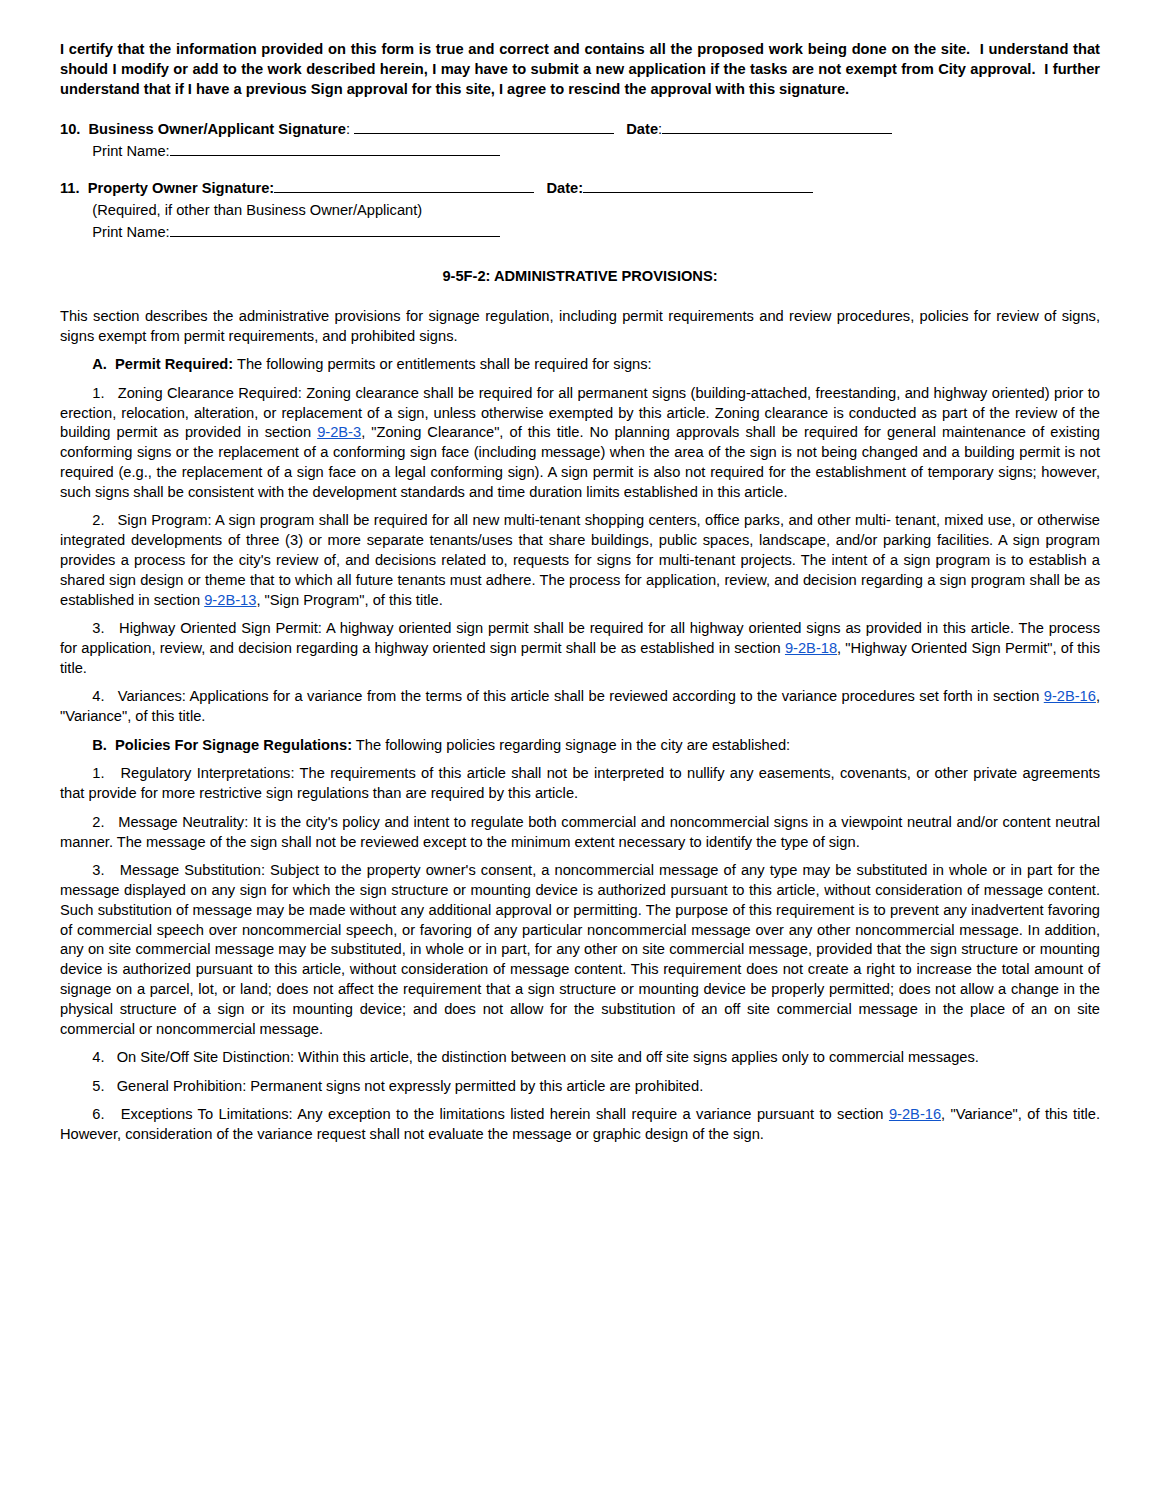I certify that the information provided on this form is true and correct and contains all the proposed work being done on the site. I understand that should I modify or add to the work described herein, I may have to submit a new application if the tasks are not exempt from City approval. I further understand that if I have a previous Sign approval for this site, I agree to rescind the approval with this signature.
10. Business Owner/Applicant Signature: Date:
Print Name:
11. Property Owner Signature: Date:
(Required, if other than Business Owner/Applicant)
Print Name:
9-5F-2: ADMINISTRATIVE PROVISIONS:
This section describes the administrative provisions for signage regulation, including permit requirements and review procedures, policies for review of signs, signs exempt from permit requirements, and prohibited signs.
A. Permit Required: The following permits or entitlements shall be required for signs:
1. Zoning Clearance Required: Zoning clearance shall be required for all permanent signs (building-attached, freestanding, and highway oriented) prior to erection, relocation, alteration, or replacement of a sign, unless otherwise exempted by this article. Zoning clearance is conducted as part of the review of the building permit as provided in section 9-2B-3, "Zoning Clearance", of this title. No planning approvals shall be required for general maintenance of existing conforming signs or the replacement of a conforming sign face (including message) when the area of the sign is not being changed and a building permit is not required (e.g., the replacement of a sign face on a legal conforming sign). A sign permit is also not required for the establishment of temporary signs; however, such signs shall be consistent with the development standards and time duration limits established in this article.
2. Sign Program: A sign program shall be required for all new multi-tenant shopping centers, office parks, and other multi- tenant, mixed use, or otherwise integrated developments of three (3) or more separate tenants/uses that share buildings, public spaces, landscape, and/or parking facilities. A sign program provides a process for the city's review of, and decisions related to, requests for signs for multi-tenant projects. The intent of a sign program is to establish a shared sign design or theme that to which all future tenants must adhere. The process for application, review, and decision regarding a sign program shall be as established in section 9-2B-13, "Sign Program", of this title.
3. Highway Oriented Sign Permit: A highway oriented sign permit shall be required for all highway oriented signs as provided in this article. The process for application, review, and decision regarding a highway oriented sign permit shall be as established in section 9-2B-18, "Highway Oriented Sign Permit", of this title.
4. Variances: Applications for a variance from the terms of this article shall be reviewed according to the variance procedures set forth in section 9-2B-16, "Variance", of this title.
B. Policies For Signage Regulations: The following policies regarding signage in the city are established:
1. Regulatory Interpretations: The requirements of this article shall not be interpreted to nullify any easements, covenants, or other private agreements that provide for more restrictive sign regulations than are required by this article.
2. Message Neutrality: It is the city's policy and intent to regulate both commercial and noncommercial signs in a viewpoint neutral and/or content neutral manner. The message of the sign shall not be reviewed except to the minimum extent necessary to identify the type of sign.
3. Message Substitution: Subject to the property owner's consent, a noncommercial message of any type may be substituted in whole or in part for the message displayed on any sign for which the sign structure or mounting device is authorized pursuant to this article, without consideration of message content. Such substitution of message may be made without any additional approval or permitting. The purpose of this requirement is to prevent any inadvertent favoring of commercial speech over noncommercial speech, or favoring of any particular noncommercial message over any other noncommercial message. In addition, any on site commercial message may be substituted, in whole or in part, for any other on site commercial message, provided that the sign structure or mounting device is authorized pursuant to this article, without consideration of message content. This requirement does not create a right to increase the total amount of signage on a parcel, lot, or land; does not affect the requirement that a sign structure or mounting device be properly permitted; does not allow a change in the physical structure of a sign or its mounting device; and does not allow for the substitution of an off site commercial message in the place of an on site commercial or noncommercial message.
4. On Site/Off Site Distinction: Within this article, the distinction between on site and off site signs applies only to commercial messages.
5. General Prohibition: Permanent signs not expressly permitted by this article are prohibited.
6. Exceptions To Limitations: Any exception to the limitations listed herein shall require a variance pursuant to section 9-2B-16, "Variance", of this title. However, consideration of the variance request shall not evaluate the message or graphic design of the sign.